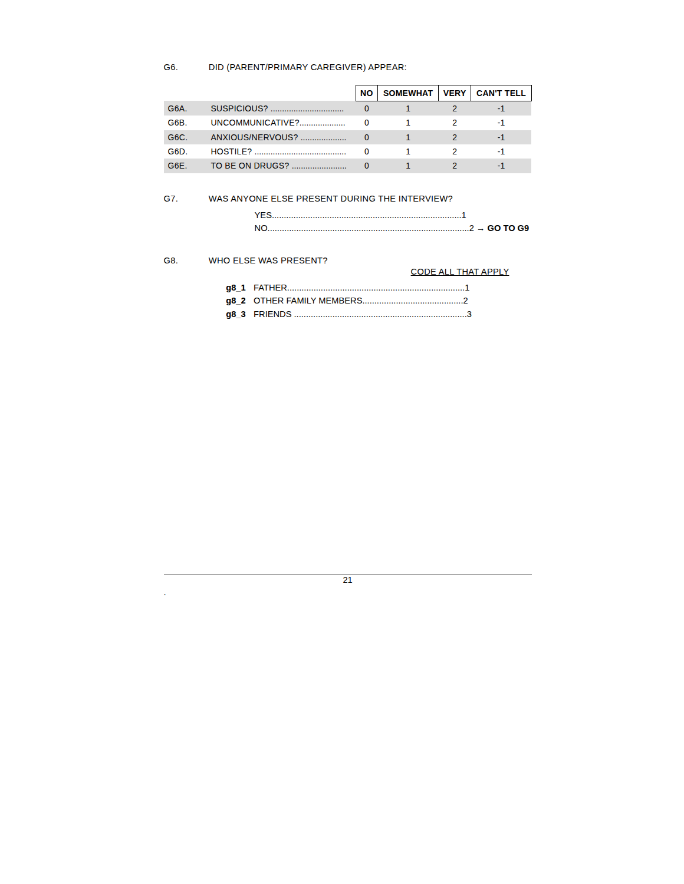G6. DID (PARENT/PRIMARY CAREGIVER) APPEAR:
| | NO | SOMEWHAT | VERY | CAN'T TELL |
| --- | --- | --- | --- | --- |
| G6A. | SUSPICIOUS? ................................ | 0 | 1 | 2 | -1 |
| G6B. | UNCOMMUNICATIVE? .................... | 0 | 1 | 2 | -1 |
| G6C. | ANXIOUS/NERVOUS? .................... | 0 | 1 | 2 | -1 |
| G6D. | HOSTILE? ........................................ | 0 | 1 | 2 | -1 |
| G6E. | TO BE ON DRUGS? ........................ | 0 | 1 | 2 | -1 |
G7. WAS ANYONE ELSE PRESENT DURING THE INTERVIEW?
YES............................................................................... 1
NO.................................................................................... 2 → GO TO G9
G8. WHO ELSE WAS PRESENT?
CODE ALL THAT APPLY
g8_1 FATHER.......................................................................... 1
g8_2 OTHER FAMILY MEMBERS.......................................... 2
g8_3 FRIENDS ........................................................................ 3
21
.